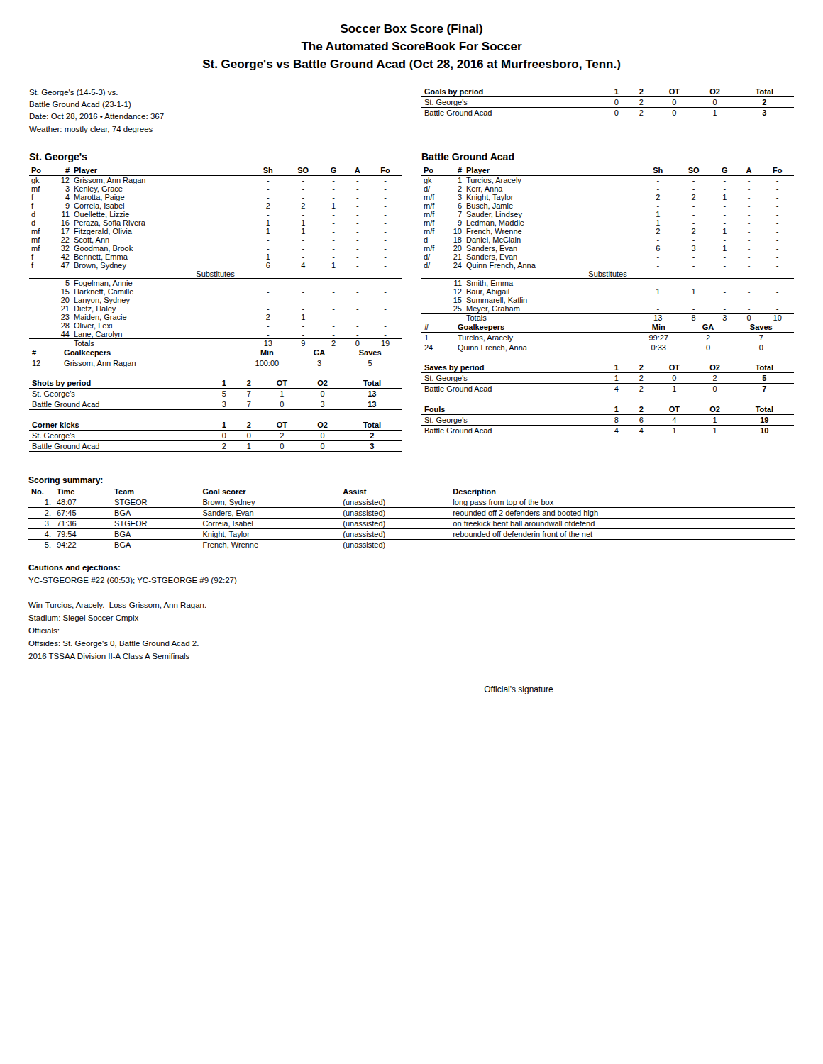Soccer Box Score (Final)
The Automated ScoreBook For Soccer
St. George's vs Battle Ground Acad (Oct 28, 2016 at Murfreesboro, Tenn.)
| St. George's (14-5-3) vs. Battle Ground Acad (23-1-1) Date: Oct 28, 2016 • Attendance: 367 Weather: mostly clear, 74 degrees | / Goals by period / 1 / 2 / OT / O2 / Total / / --- / --- / --- / --- / --- / --- / / St. George's / 0 / 2 / 0 / 0 / 2 / / Battle Ground Acad / 0 / 2 / 0 / 1 / 3 / |
| St. George's / Po / # / Player / Sh / SO / G / A / Fo / / --- / --- / --- / --- / --- / --- / --- / --- / / gk / 12 / Grissom, Ann Ragan / - / - / - / - / - / / mf / 3 / Kenley, Grace / - / - / - / - / - / / f / 4 / Marotta, Paige / - / - / - / - / - / / f / 9 / Correia, Isabel / 2 / 2 / 1 / - / - / / d / 11 / Ouellette, Lizzie / - / - / - / - / - / / d / 16 / Peraza, Sofia Rivera / 1 / 1 / - / - / - / / mf / 17 / Fitzgerald, Olivia / 1 / 1 / - / - / - / / mf / 22 / Scott, Ann / - / - / - / - / - / / mf / 32 / Goodman, Brook / - / - / - / - / - / / f / 42 / Bennett, Emma / 1 / - / - / - / - / / f / 47 / Brown, Sydney / 6 / 4 / 1 / - / - / / -- Substitutes -- / / / 5 / Fogelman, Annie / - / - / - / - / - / / / 15 / Harknett, Camille / - / - / - / - / - / / / 20 / Lanyon, Sydney / - / - / - / - / - / / / 21 / Dietz, Haley / - / - / - / - / - / / / 23 / Maiden, Gracie / 2 / 1 / - / - / - / / / 28 / Oliver, Lexi / - / - / - / - / - / / / 44 / Lane, Carolyn / - / - / - / - / - / / / / Totals / 13 / 9 / 2 / 0 / 19 / / # / Goalkeepers / Min / GA / Saves / / --- / --- / --- / --- / --- / / 12 / Grissom, Ann Ragan / 100:00 / 3 / 5 / / Shots by period / 1 / 2 / OT / O2 / Total / / --- / --- / --- / --- / --- / --- / / St. George's / 5 / 7 / 1 / 0 / 13 / / Battle Ground Acad / 3 / 7 / 0 / 3 / 13 / / Corner kicks / 1 / 2 / OT / O2 / Total / / --- / --- / --- / --- / --- / --- / / St. George's / 0 / 0 / 2 / 0 / 2 / / Battle Ground Acad / 2 / 1 / 0 / 0 / 3 / | Battle Ground Acad / Po / # / Player / Sh / SO / G / A / Fo / / --- / --- / --- / --- / --- / --- / --- / --- / / gk / 1 / Turcios, Aracely / - / - / - / - / - / / d/ / 2 / Kerr, Anna / - / - / - / - / - / / m/f / 3 / Knight, Taylor / 2 / 2 / 1 / - / - / / m/f / 6 / Busch, Jamie / - / - / - / - / - / / m/f / 7 / Sauder, Lindsey / 1 / - / - / - / - / / m/f / 9 / Ledman, Maddie / 1 / - / - / - / - / / m/f / 10 / French, Wrenne / 2 / 2 / 1 / - / - / / d / 18 / Daniel, McClain / - / - / - / - / - / / m/f / 20 / Sanders, Evan / 6 / 3 / 1 / - / - / / d/ / 21 / Sanders, Evan / - / - / - / - / - / / d/ / 24 / Quinn French, Anna / - / - / - / - / - / / -- Substitutes -- / / / 11 / Smith, Emma / - / - / - / - / - / / / 12 / Baur, Abigail / 1 / 1 / - / - / - / / / 15 / Summarell, Katlin / - / - / - / - / - / / / 25 / Meyer, Graham / - / - / - / - / - / / / / Totals / 13 / 8 / 3 / 0 / 10 / / # / Goalkeepers / Min / GA / Saves / / --- / --- / --- / --- / --- / / 1 / Turcios, Aracely / 99:27 / 2 / 7 / / 24 / Quinn French, Anna / 0:33 / 0 / 0 / / Saves by period / 1 / 2 / OT / O2 / Total / / --- / --- / --- / --- / --- / --- / / St. George's / 1 / 2 / 0 / 2 / 5 / / Battle Ground Acad / 4 / 2 / 1 / 0 / 7 / / Fouls / 1 / 2 / OT / O2 / Total / / --- / --- / --- / --- / --- / --- / / St. George's / 8 / 6 / 4 / 1 / 19 / / Battle Ground Acad / 4 / 4 / 1 / 1 / 10 / |
Scoring summary:
| No. | Time | Team | Goal scorer | Assist | Description |
| --- | --- | --- | --- | --- | --- |
| 1. | 48:07 | STGEOR | Brown, Sydney | (unassisted) | long pass from top of the box |
| 2. | 67:45 | BGA | Sanders, Evan | (unassisted) | reounded off 2 defenders and booted high |
| 3. | 71:36 | STGEOR | Correia, Isabel | (unassisted) | on freekick bent ball aroundwall ofdefend |
| 4. | 79:54 | BGA | Knight, Taylor | (unassisted) | rebounded off defenderin front of the net |
| 5. | 94:22 | BGA | French, Wrenne | (unassisted) | |
Cautions and ejections:
YC-STGEORGE #22 (60:53); YC-STGEORGE #9 (92:27)
Win-Turcios, Aracely. Loss-Grissom, Ann Ragan.
Stadium: Siegel Soccer Cmplx
Officials:
Offsides: St. George's 0, Battle Ground Acad 2.
2016 TSSAA Division II-A Class A Semifinals
| | Official's signature |